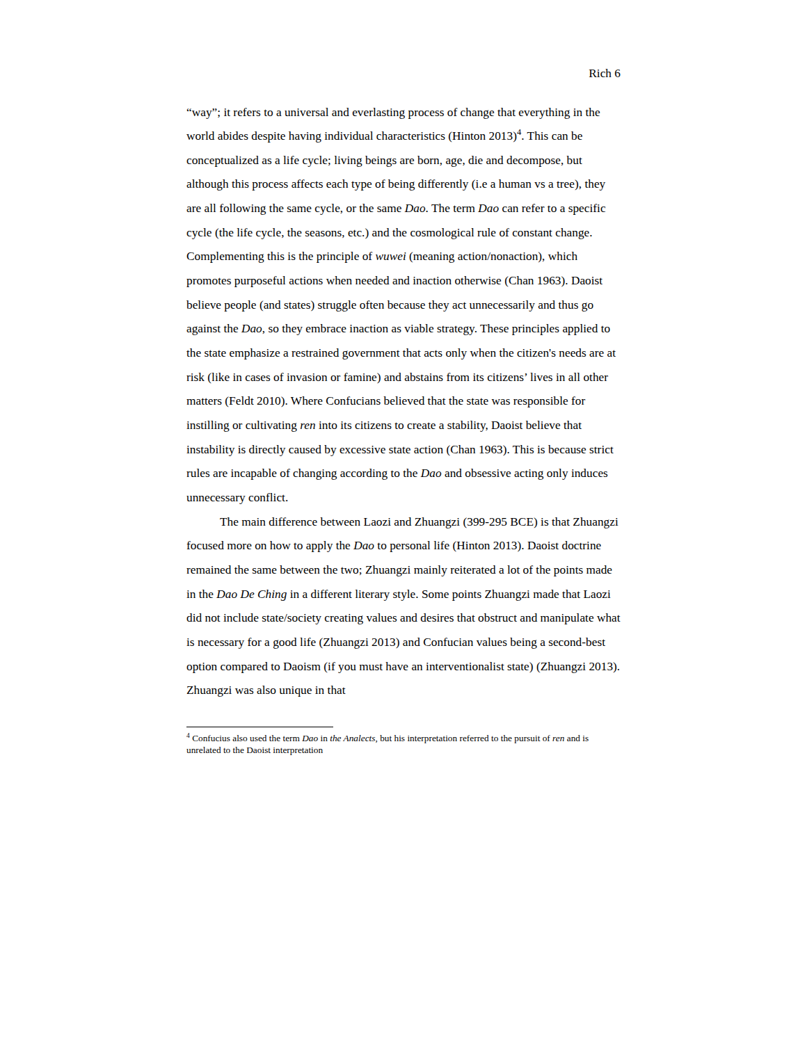Rich 6
“way”; it refers to a universal and everlasting process of change that everything in the world abides despite having individual characteristics (Hinton 2013)4. This can be conceptualized as a life cycle; living beings are born, age, die and decompose, but although this process affects each type of being differently (i.e a human vs a tree), they are all following the same cycle, or the same Dao. The term Dao can refer to a specific cycle (the life cycle, the seasons, etc.) and the cosmological rule of constant change. Complementing this is the principle of wuwei (meaning action/nonaction), which promotes purposeful actions when needed and inaction otherwise (Chan 1963). Daoist believe people (and states) struggle often because they act unnecessarily and thus go against the Dao, so they embrace inaction as viable strategy. These principles applied to the state emphasize a restrained government that acts only when the citizen's needs are at risk (like in cases of invasion or famine) and abstains from its citizens’ lives in all other matters (Feldt 2010). Where Confucians believed that the state was responsible for instilling or cultivating ren into its citizens to create a stability, Daoist believe that instability is directly caused by excessive state action (Chan 1963). This is because strict rules are incapable of changing according to the Dao and obsessive acting only induces unnecessary conflict.
The main difference between Laozi and Zhuangzi (399-295 BCE) is that Zhuangzi focused more on how to apply the Dao to personal life (Hinton 2013). Daoist doctrine remained the same between the two; Zhuangzi mainly reiterated a lot of the points made in the Dao De Ching in a different literary style. Some points Zhuangzi made that Laozi did not include state/society creating values and desires that obstruct and manipulate what is necessary for a good life (Zhuangzi 2013) and Confucian values being a second-best option compared to Daoism (if you must have an interventionalist state) (Zhuangzi 2013). Zhuangzi was also unique in that
4 Confucius also used the term Dao in the Analects, but his interpretation referred to the pursuit of ren and is unrelated to the Daoist interpretation